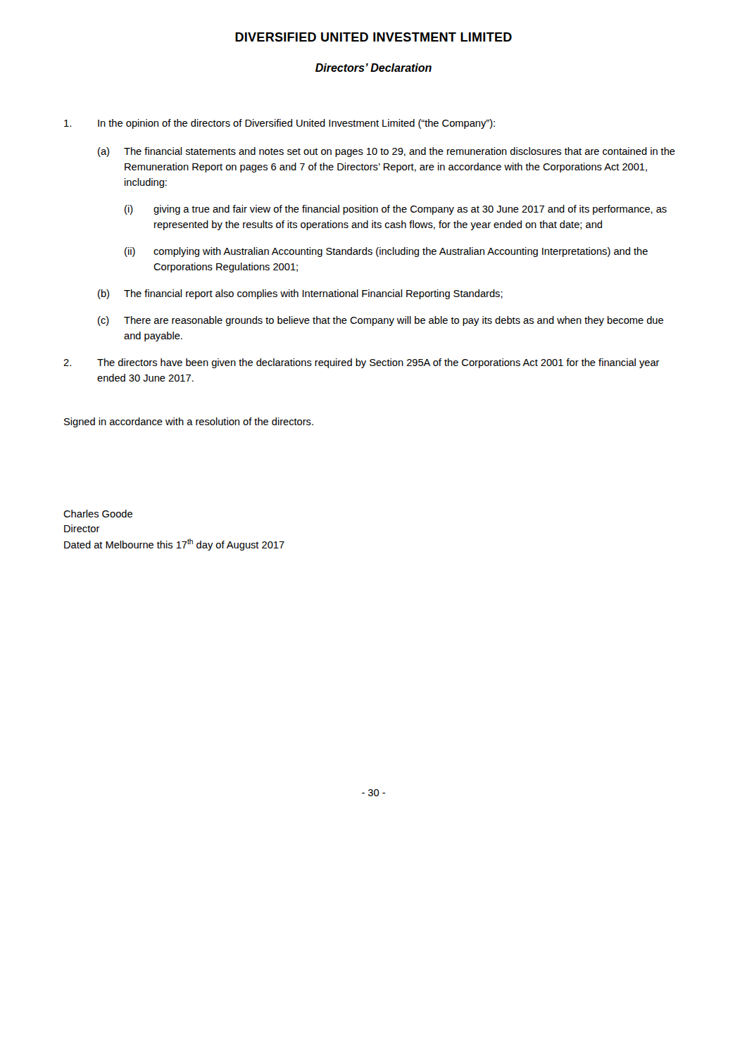DIVERSIFIED UNITED INVESTMENT LIMITED
Directors’ Declaration
1.
In the opinion of the directors of Diversified United Investment Limited (“the Company”):
(a)
The financial statements and notes set out on pages 10 to 29, and the remuneration disclosures that are contained in the Remuneration Report on pages 6 and 7 of the Directors’ Report, are in accordance with the Corporations Act 2001, including:
(i)
giving a true and fair view of the financial position of the Company as at 30 June 2017 and of its performance, as represented by the results of its operations and its cash flows, for the year ended on that date; and
(ii)
complying with Australian Accounting Standards (including the Australian Accounting Interpretations) and the Corporations Regulations 2001;
(b)
The financial report also complies with International Financial Reporting Standards;
(c)
There are reasonable grounds to believe that the Company will be able to pay its debts as and when they become due and payable.
2.
The directors have been given the declarations required by Section 295A of the Corporations Act 2001 for the financial year ended 30 June 2017.
Signed in accordance with a resolution of the directors.
Charles Goode
Director
Dated at Melbourne this 17th day of August 2017
- 30 -